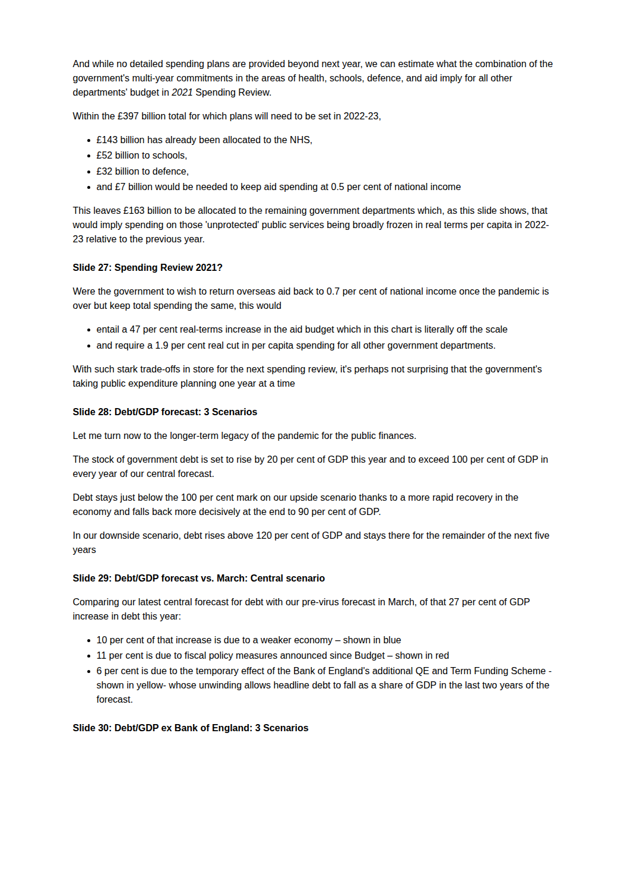And while no detailed spending plans are provided beyond next year, we can estimate what the combination of the government's multi-year commitments in the areas of health, schools, defence, and aid imply for all other departments' budget in 2021 Spending Review.
Within the £397 billion total for which plans will need to be set in 2022-23,
£143 billion has already been allocated to the NHS,
£52 billion to schools,
£32 billion to defence,
and £7 billion would be needed to keep aid spending at 0.5 per cent of national income
This leaves £163 billion to be allocated to the remaining government departments which, as this slide shows, that would imply spending on those 'unprotected' public services being broadly frozen in real terms per capita in 2022-23 relative to the previous year.
Slide 27: Spending Review 2021?
Were the government to wish to return overseas aid back to 0.7 per cent of national income once the pandemic is over but keep total spending the same, this would
entail a 47 per cent real-terms increase in the aid budget which in this chart is literally off the scale
and require a 1.9 per cent real cut in per capita spending for all other government departments.
With such stark trade-offs in store for the next spending review, it's perhaps not surprising that the government's taking public expenditure planning one year at a time
Slide 28: Debt/GDP forecast: 3 Scenarios
Let me turn now to the longer-term legacy of the pandemic for the public finances.
The stock of government debt is set to rise by 20 per cent of GDP this year and to exceed 100 per cent of GDP in every year of our central forecast.
Debt stays just below the 100 per cent mark on our upside scenario thanks to a more rapid recovery in the economy and falls back more decisively at the end to 90 per cent of GDP.
In our downside scenario, debt rises above 120 per cent of GDP and stays there for the remainder of the next five years
Slide 29: Debt/GDP forecast vs. March: Central scenario
Comparing our latest central forecast for debt with our pre-virus forecast in March, of that 27 per cent of GDP increase in debt this year:
10 per cent of that increase is due to a weaker economy – shown in blue
11 per cent is due to fiscal policy measures announced since Budget – shown in red
6 per cent is due to the temporary effect of the Bank of England's additional QE and Term Funding Scheme - shown in yellow- whose unwinding allows headline debt to fall as a share of GDP in the last two years of the forecast.
Slide 30: Debt/GDP ex Bank of England: 3 Scenarios